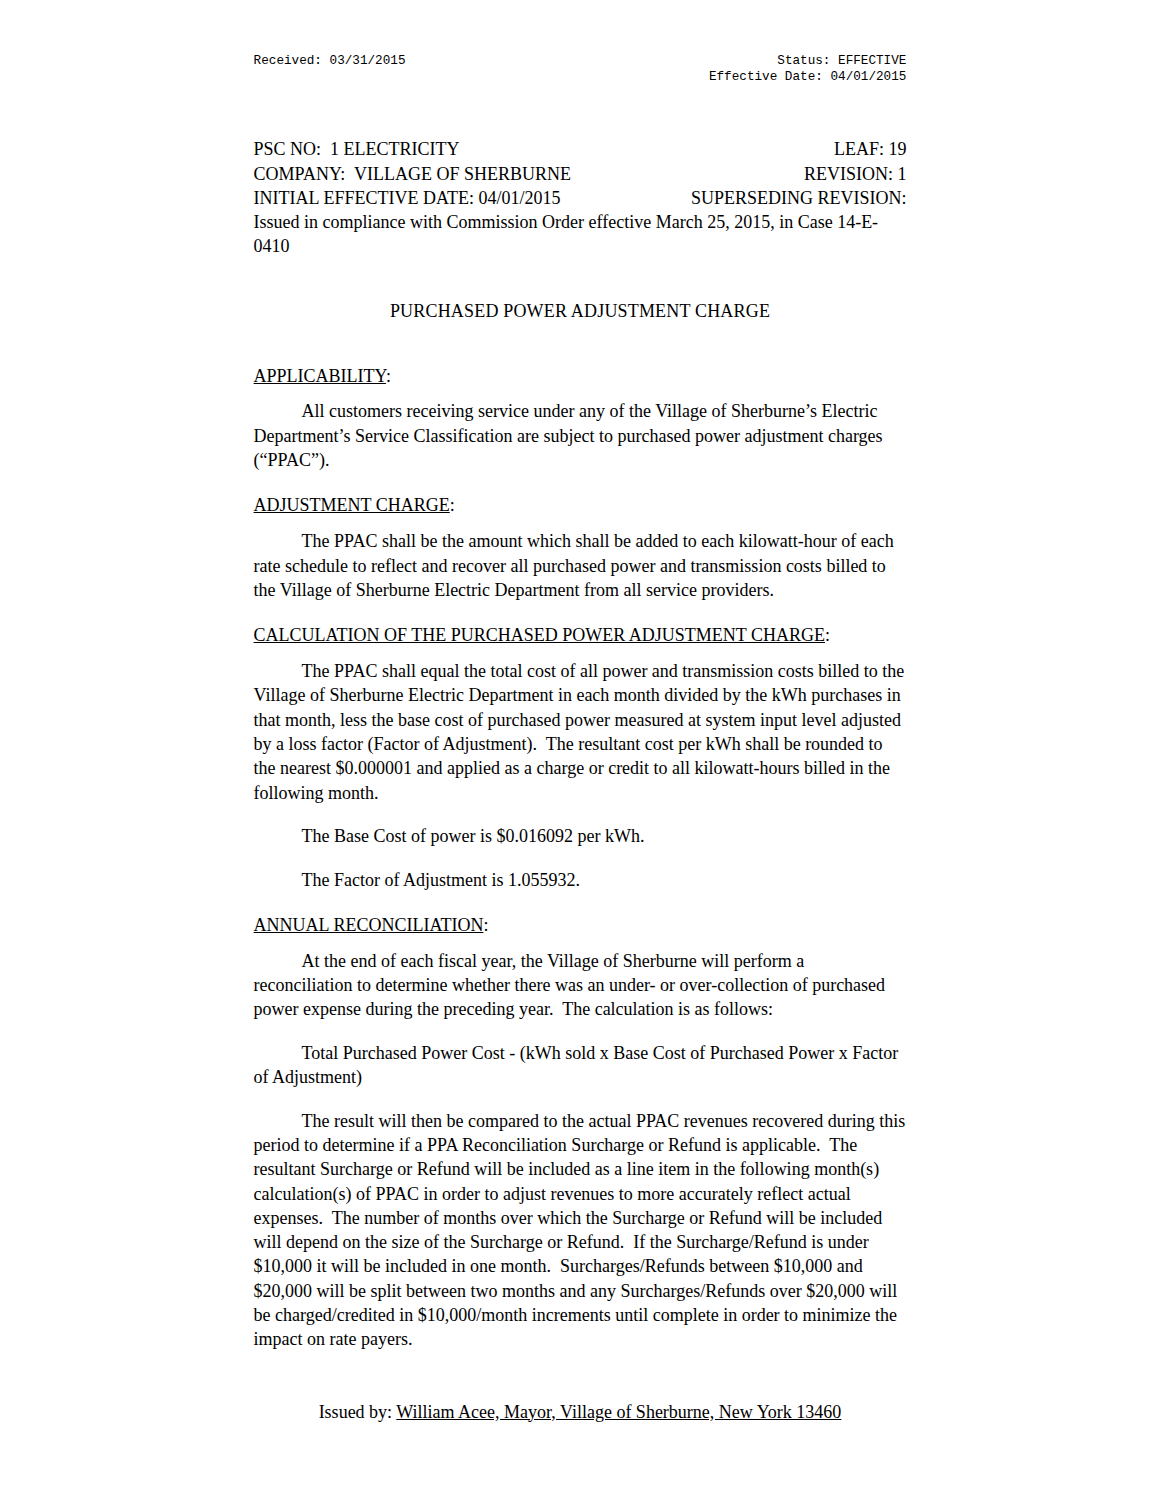Received: 03/31/2015
Status: EFFECTIVE
Effective Date: 04/01/2015
PSC NO: 1 ELECTRICITY
LEAF: 19
COMPANY: VILLAGE OF SHERBURNE
REVISION: 1
INITIAL EFFECTIVE DATE: 04/01/2015
SUPERSEDING REVISION:
Issued in compliance with Commission Order effective March 25, 2015, in Case 14-E-0410
PURCHASED POWER ADJUSTMENT CHARGE
APPLICABILITY:
All customers receiving service under any of the Village of Sherburne’s Electric Department’s Service Classification are subject to purchased power adjustment charges (“PPAC”).
ADJUSTMENT CHARGE:
The PPAC shall be the amount which shall be added to each kilowatt-hour of each rate schedule to reflect and recover all purchased power and transmission costs billed to the Village of Sherburne Electric Department from all service providers.
CALCULATION OF THE PURCHASED POWER ADJUSTMENT CHARGE:
The PPAC shall equal the total cost of all power and transmission costs billed to the Village of Sherburne Electric Department in each month divided by the kWh purchases in that month, less the base cost of purchased power measured at system input level adjusted by a loss factor (Factor of Adjustment). The resultant cost per kWh shall be rounded to the nearest $0.000001 and applied as a charge or credit to all kilowatt-hours billed in the following month.
The Base Cost of power is $0.016092 per kWh.
The Factor of Adjustment is 1.055932.
ANNUAL RECONCILIATION:
At the end of each fiscal year, the Village of Sherburne will perform a reconciliation to determine whether there was an under- or over-collection of purchased power expense during the preceding year. The calculation is as follows:
Total Purchased Power Cost - (kWh sold x Base Cost of Purchased Power x Factor of Adjustment)
The result will then be compared to the actual PPAC revenues recovered during this period to determine if a PPA Reconciliation Surcharge or Refund is applicable. The resultant Surcharge or Refund will be included as a line item in the following month(s) calculation(s) of PPAC in order to adjust revenues to more accurately reflect actual expenses. The number of months over which the Surcharge or Refund will be included will depend on the size of the Surcharge or Refund. If the Surcharge/Refund is under $10,000 it will be included in one month. Surcharges/Refunds between $10,000 and $20,000 will be split between two months and any Surcharges/Refunds over $20,000 will be charged/credited in $10,000/month increments until complete in order to minimize the impact on rate payers.
Issued by: William Acee, Mayor, Village of Sherburne, New York 13460